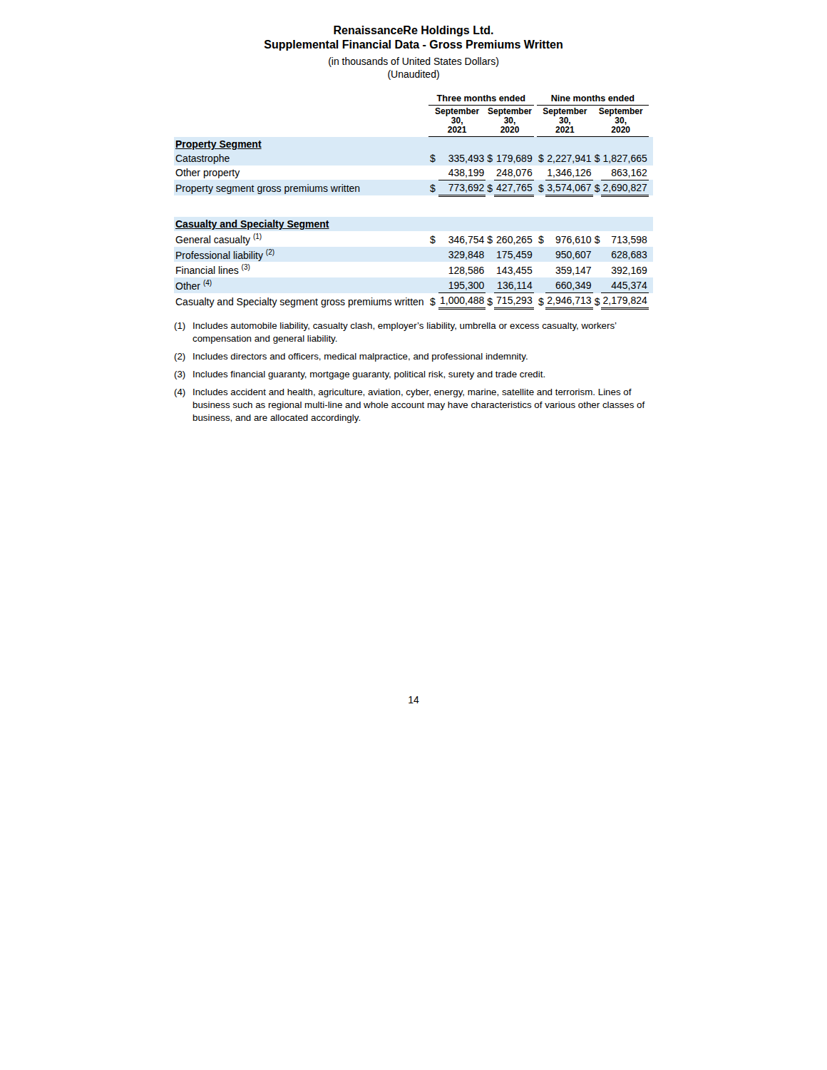RenaissanceRe Holdings Ltd.
Supplemental Financial Data - Gross Premiums Written
(in thousands of United States Dollars)
(Unaudited)
| | | Three months ended | | Nine months ended | |
| | | September 30, 2021 | September 30, 2020 | | September 30, 2021 | September 30, 2020 | |
| Property Segment | |
| Catastrophe | | $ | 335,493 | $ | 179,689 | | $ | 2,227,941 | $ | 1,827,665 | |
| Other property | | | 438,199 | | 248,076 | | | 1,346,126 | | 863,162 | |
| Property segment gross premiums written | | $ | 773,692 | $ | 427,765 | | $ | 3,574,067 | $ | 2,690,827 | |
| Casualty and Specialty Segment | |
| General casualty (1) | | $ | 346,754 | $ | 260,265 | | $ | 976,610 | $ | 713,598 | |
| Professional liability (2) | | | 329,848 | | 175,459 | | | 950,607 | | 628,683 | |
| Financial lines (3) | | | 128,586 | | 143,455 | | | 359,147 | | 392,169 | |
| Other (4) | | | 195,300 | | 136,114 | | | 660,349 | | 445,374 | |
| Casualty and Specialty segment gross premiums written | | $ | 1,000,488 | $ | 715,293 | | $ | 2,946,713 | $ | 2,179,824 | |
(1) Includes automobile liability, casualty clash, employer’s liability, umbrella or excess casualty, workers’ compensation and general liability.
(2) Includes directors and officers, medical malpractice, and professional indemnity.
(3) Includes financial guaranty, mortgage guaranty, political risk, surety and trade credit.
(4) Includes accident and health, agriculture, aviation, cyber, energy, marine, satellite and terrorism. Lines of business such as regional multi-line and whole account may have characteristics of various other classes of business, and are allocated accordingly.
14